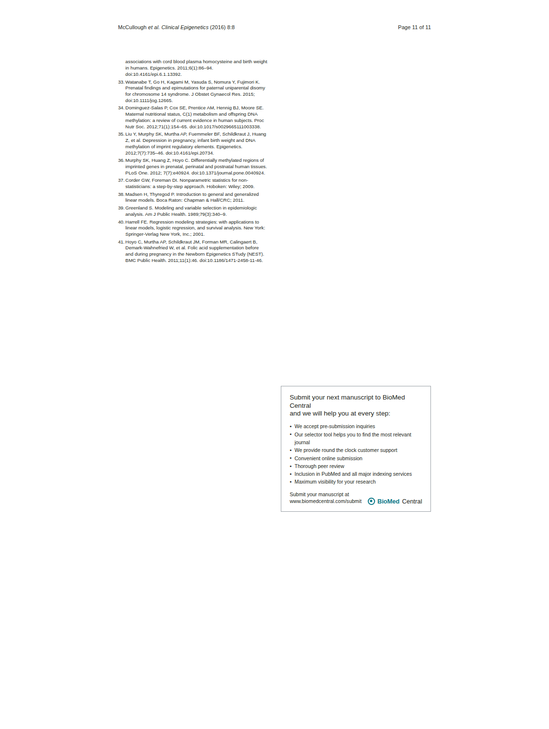McCullough et al. Clinical Epigenetics (2016) 8:8
Page 11 of 11
associations with cord blood plasma homocysteine and birth weight in humans. Epigenetics. 2011;6(1):86–94. doi:10.4161/epi.6.1.13392.
33. Watanabe T, Go H, Kagami M, Yasuda S, Nomura Y, Fujimori K. Prenatal findings and epimutations for paternal uniparental disomy for chromosome 14 syndrome. J Obstet Gynaecol Res. 2015; doi:10.1111/jog.12665.
34. Dominguez-Salas P, Cox SE, Prentice AM, Hennig BJ, Moore SE. Maternal nutritional status, C(1) metabolism and offspring DNA methylation: a review of current evidence in human subjects. Proc Nutr Soc. 2012;71(1):154–65. doi:10.1017/s0029665111003338.
35. Liu Y, Murphy SK, Murtha AP, Fuemmeler BF, Schildkraut J, Huang Z, et al. Depression in pregnancy, infant birth weight and DNA methylation of imprint regulatory elements. Epigenetics. 2012;7(7):735–46. doi:10.4161/epi.20734.
36. Murphy SK, Huang Z, Hoyo C. Differentially methylated regions of imprinted genes in prenatal, perinatal and postnatal human tissues. PLoS One. 2012; 7(7):e40924. doi:10.1371/journal.pone.0040924.
37. Corder GW, Foreman DI. Nonparametric statistics for non-statisticians: a step-by-step approach. Hoboken: Wiley; 2009.
38. Madsen H, Thyregod P. Introduction to general and generalized linear models. Boca Raton: Chapman & Hall/CRC; 2011.
39. Greenland S. Modeling and variable selection in epidemiologic analysis. Am J Public Health. 1989;79(3):340–9.
40. Harrell FE. Regression modeling strategies: with applications to linear models, logistic regression, and survival analysis. New York: Springer-Verlag New York, Inc.; 2001.
41. Hoyo C, Murtha AP, Schildkraut JM, Forman MR, Calingaert B, Demark-Wahnefried W, et al. Folic acid supplementation before and during pregnancy in the Newborn Epigenetics STudy (NEST). BMC Public Health. 2011;11(1):46. doi:10.1186/1471-2458-11-46.
Submit your next manuscript to BioMed Central
and we will help you at every step:
We accept pre-submission inquiries
Our selector tool helps you to find the most relevant journal
We provide round the clock customer support
Convenient online submission
Thorough peer review
Inclusion in PubMed and all major indexing services
Maximum visibility for your research
Submit your manuscript at
www.biomedcentral.com/submit
BioMed Central